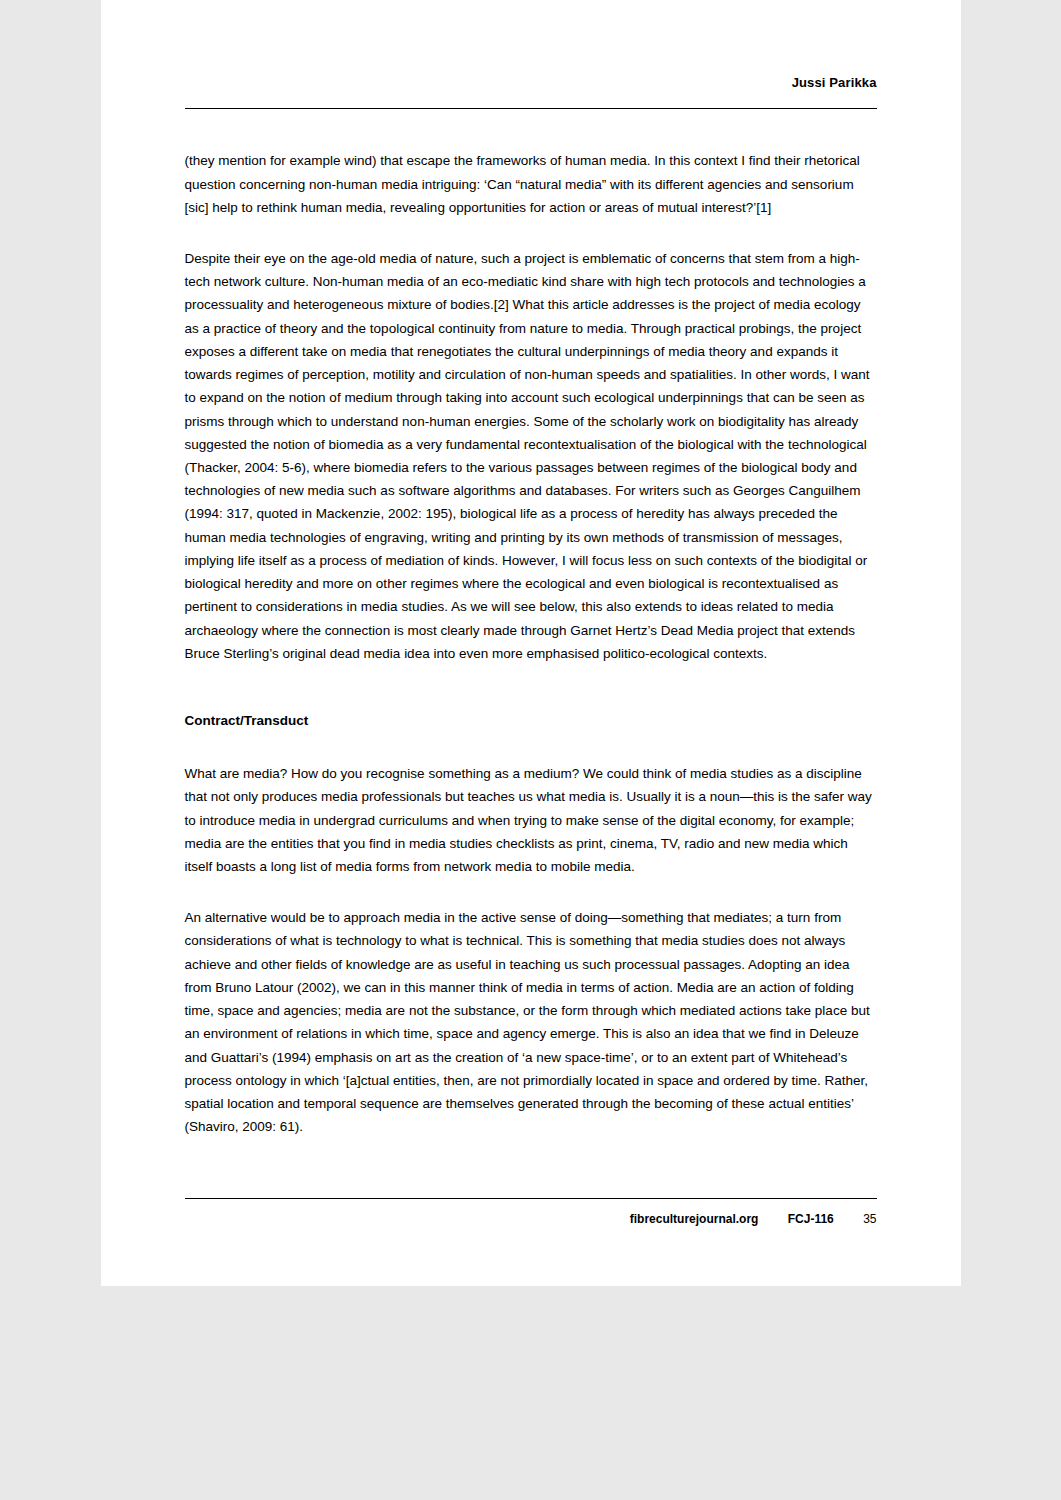Jussi Parikka
(they mention for example wind) that escape the frameworks of human media. In this context I find their rhetorical question concerning non-human media intriguing: ‘Can “natural media” with its different agencies and sensorium [sic] help to rethink human media, revealing opportunities for action or areas of mutual interest?’[1]
Despite their eye on the age-old media of nature, such a project is emblematic of concerns that stem from a high-tech network culture. Non-human media of an eco-mediatic kind share with high tech protocols and technologies a processuality and heterogeneous mixture of bodies.[2] What this article addresses is the project of media ecology as a practice of theory and the topological continuity from nature to media. Through practical probings, the project exposes a different take on media that renegotiates the cultural underpinnings of media theory and expands it towards regimes of perception, motility and circulation of non-human speeds and spatialities. In other words, I want to expand on the notion of medium through taking into account such ecological underpinnings that can be seen as prisms through which to understand non-human energies. Some of the scholarly work on biodigitality has already suggested the notion of biomedia as a very fundamental recontextualisation of the biological with the technological (Thacker, 2004: 5-6), where biomedia refers to the various passages between regimes of the biological body and technologies of new media such as software algorithms and databases. For writers such as Georges Canguilhem (1994: 317, quoted in Mackenzie, 2002: 195), biological life as a process of heredity has always preceded the human media technologies of engraving, writing and printing by its own methods of transmission of messages, implying life itself as a process of mediation of kinds. However, I will focus less on such contexts of the biodigital or biological heredity and more on other regimes where the ecological and even biological is recontextualised as pertinent to considerations in media studies. As we will see below, this also extends to ideas related to media archaeology where the connection is most clearly made through Garnet Hertz’s Dead Media project that extends Bruce Sterling’s original dead media idea into even more emphasised politico-ecological contexts.
Contract/Transduct
What are media? How do you recognise something as a medium? We could think of media studies as a discipline that not only produces media professionals but teaches us what media is. Usually it is a noun—this is the safer way to introduce media in undergrad curriculums and when trying to make sense of the digital economy, for example; media are the entities that you find in media studies checklists as print, cinema, TV, radio and new media which itself boasts a long list of media forms from network media to mobile media.
An alternative would be to approach media in the active sense of doing—something that mediates; a turn from considerations of what is technology to what is technical. This is something that media studies does not always achieve and other fields of knowledge are as useful in teaching us such processual passages. Adopting an idea from Bruno Latour (2002), we can in this manner think of media in terms of action. Media are an action of folding time, space and agencies; media are not the substance, or the form through which mediated actions take place but an environment of relations in which time, space and agency emerge. This is also an idea that we find in Deleuze and Guattari’s (1994) emphasis on art as the creation of ‘a new space-time’, or to an extent part of Whitehead’s process ontology in which ‘[a]ctual entities, then, are not primordially located in space and ordered by time. Rather, spatial location and temporal sequence are themselves generated through the becoming of these actual entities’ (Shaviro, 2009: 61).
fibreculturejournal.org FCJ-116 35